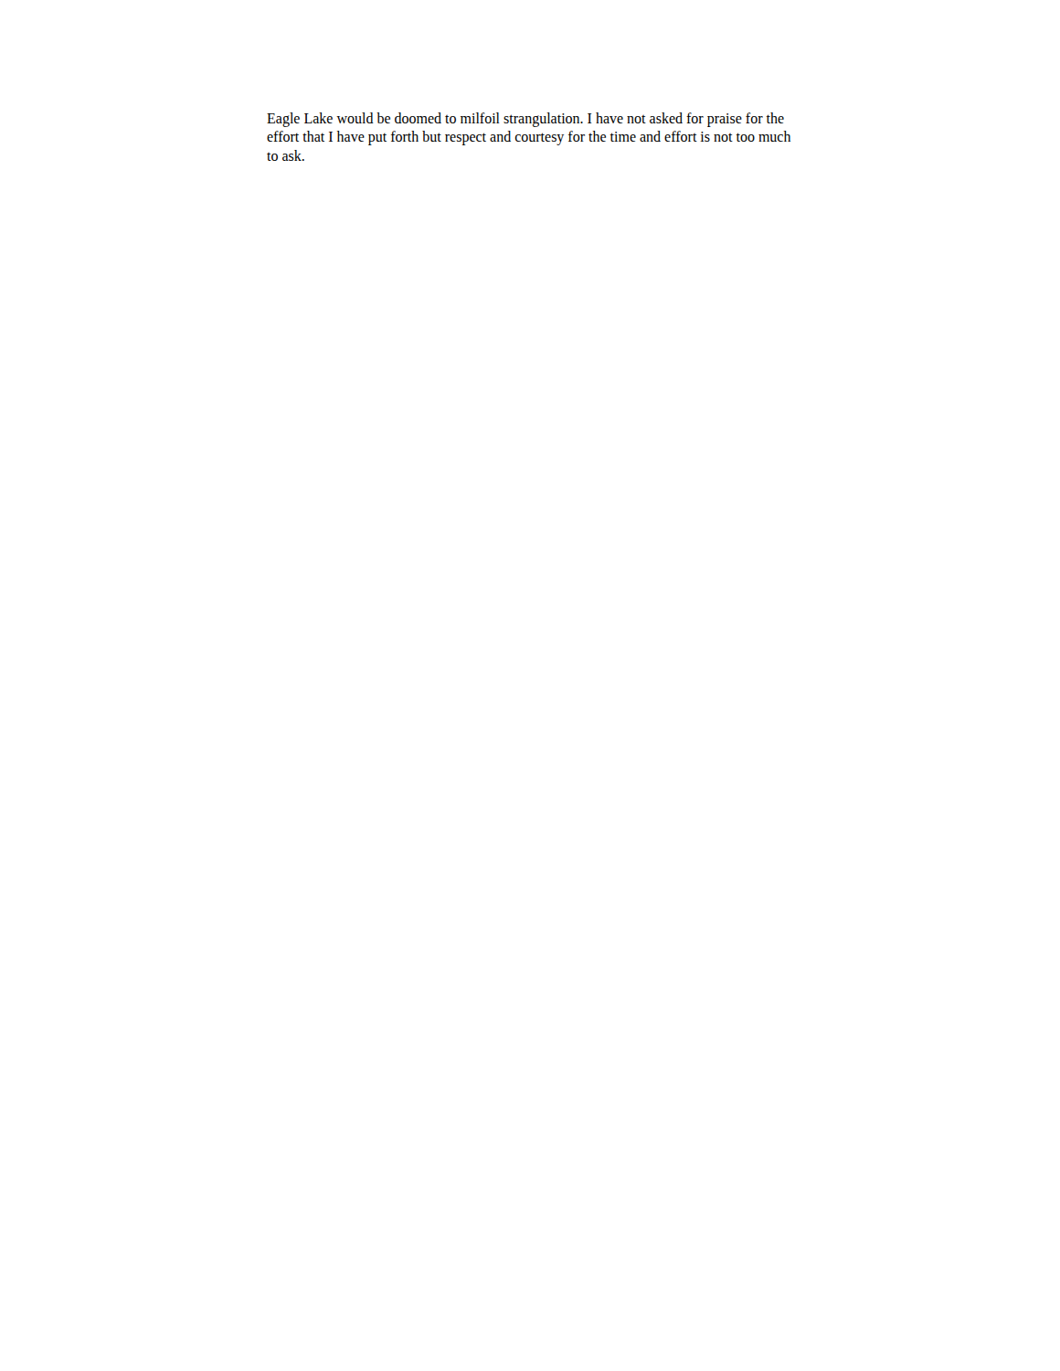Eagle Lake would be doomed to milfoil strangulation. I have not asked for praise for the effort that I have put forth but respect and courtesy for the time and effort is not too much to ask.